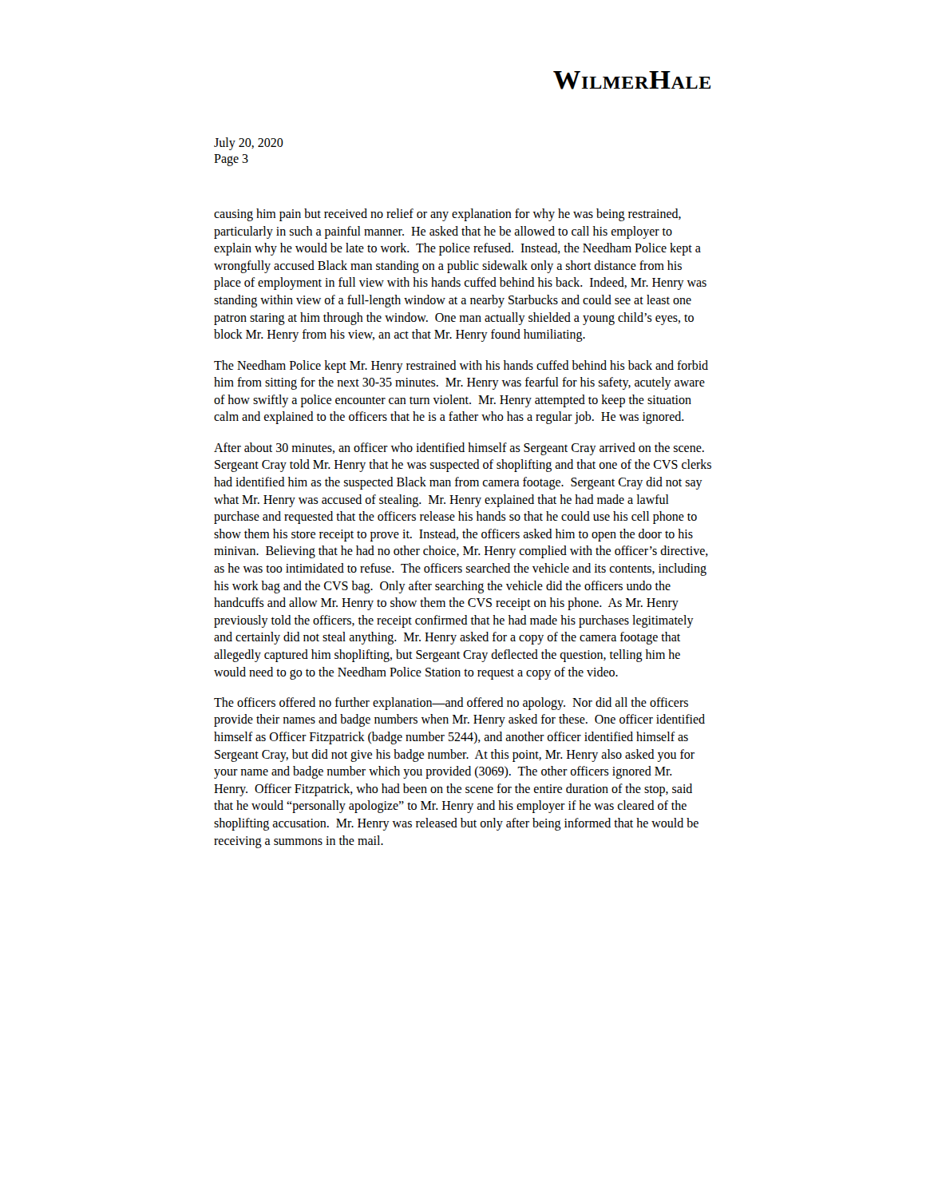WilmerHale
July 20, 2020
Page 3
causing him pain but received no relief or any explanation for why he was being restrained, particularly in such a painful manner. He asked that he be allowed to call his employer to explain why he would be late to work. The police refused. Instead, the Needham Police kept a wrongfully accused Black man standing on a public sidewalk only a short distance from his place of employment in full view with his hands cuffed behind his back. Indeed, Mr. Henry was standing within view of a full-length window at a nearby Starbucks and could see at least one patron staring at him through the window. One man actually shielded a young child’s eyes, to block Mr. Henry from his view, an act that Mr. Henry found humiliating.
The Needham Police kept Mr. Henry restrained with his hands cuffed behind his back and forbid him from sitting for the next 30-35 minutes. Mr. Henry was fearful for his safety, acutely aware of how swiftly a police encounter can turn violent. Mr. Henry attempted to keep the situation calm and explained to the officers that he is a father who has a regular job. He was ignored.
After about 30 minutes, an officer who identified himself as Sergeant Cray arrived on the scene. Sergeant Cray told Mr. Henry that he was suspected of shoplifting and that one of the CVS clerks had identified him as the suspected Black man from camera footage. Sergeant Cray did not say what Mr. Henry was accused of stealing. Mr. Henry explained that he had made a lawful purchase and requested that the officers release his hands so that he could use his cell phone to show them his store receipt to prove it. Instead, the officers asked him to open the door to his minivan. Believing that he had no other choice, Mr. Henry complied with the officer’s directive, as he was too intimidated to refuse. The officers searched the vehicle and its contents, including his work bag and the CVS bag. Only after searching the vehicle did the officers undo the handcuffs and allow Mr. Henry to show them the CVS receipt on his phone. As Mr. Henry previously told the officers, the receipt confirmed that he had made his purchases legitimately and certainly did not steal anything. Mr. Henry asked for a copy of the camera footage that allegedly captured him shoplifting, but Sergeant Cray deflected the question, telling him he would need to go to the Needham Police Station to request a copy of the video.
The officers offered no further explanation—and offered no apology. Nor did all the officers provide their names and badge numbers when Mr. Henry asked for these. One officer identified himself as Officer Fitzpatrick (badge number 5244), and another officer identified himself as Sergeant Cray, but did not give his badge number. At this point, Mr. Henry also asked you for your name and badge number which you provided (3069). The other officers ignored Mr. Henry. Officer Fitzpatrick, who had been on the scene for the entire duration of the stop, said that he would “personally apologize” to Mr. Henry and his employer if he was cleared of the shoplifting accusation. Mr. Henry was released but only after being informed that he would be receiving a summons in the mail.